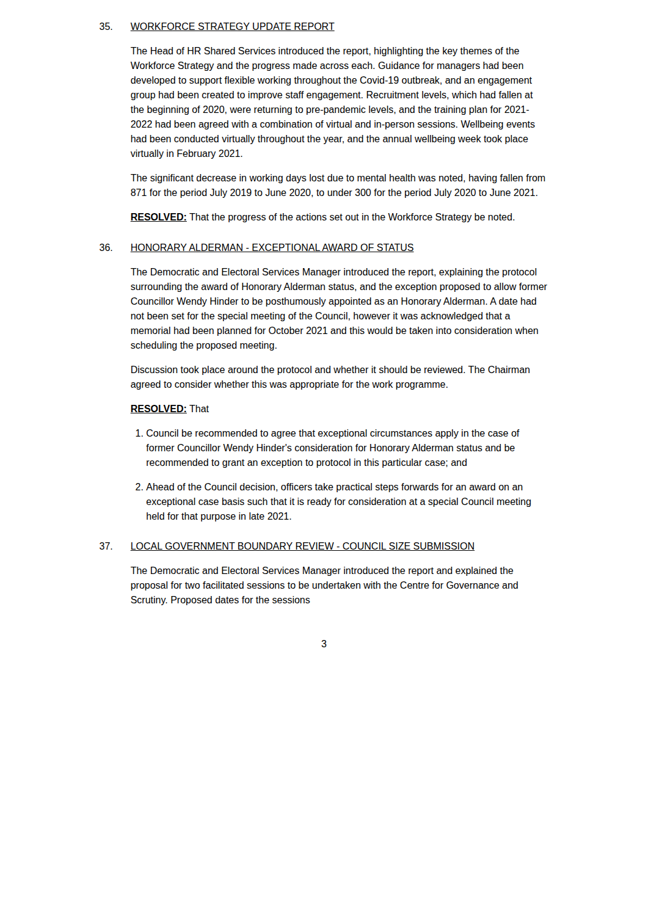35.
Workforce Strategy Update Report
The Head of HR Shared Services introduced the report, highlighting the key themes of the Workforce Strategy and the progress made across each. Guidance for managers had been developed to support flexible working throughout the Covid-19 outbreak, and an engagement group had been created to improve staff engagement. Recruitment levels, which had fallen at the beginning of 2020, were returning to pre-pandemic levels, and the training plan for 2021-2022 had been agreed with a combination of virtual and in-person sessions. Wellbeing events had been conducted virtually throughout the year, and the annual wellbeing week took place virtually in February 2021.
The significant decrease in working days lost due to mental health was noted, having fallen from 871 for the period July 2019 to June 2020, to under 300 for the period July 2020 to June 2021.
RESOLVED: That the progress of the actions set out in the Workforce Strategy be noted.
36.
Honorary Alderman - Exceptional Award of Status
The Democratic and Electoral Services Manager introduced the report, explaining the protocol surrounding the award of Honorary Alderman status, and the exception proposed to allow former Councillor Wendy Hinder to be posthumously appointed as an Honorary Alderman. A date had not been set for the special meeting of the Council, however it was acknowledged that a memorial had been planned for October 2021 and this would be taken into consideration when scheduling the proposed meeting.
Discussion took place around the protocol and whether it should be reviewed. The Chairman agreed to consider whether this was appropriate for the work programme.
RESOLVED: That
Council be recommended to agree that exceptional circumstances apply in the case of former Councillor Wendy Hinder's consideration for Honorary Alderman status and be recommended to grant an exception to protocol in this particular case; and
Ahead of the Council decision, officers take practical steps forwards for an award on an exceptional case basis such that it is ready for consideration at a special Council meeting held for that purpose in late 2021.
37.
Local Government Boundary Review - Council Size Submission
The Democratic and Electoral Services Manager introduced the report and explained the proposal for two facilitated sessions to be undertaken with the Centre for Governance and Scrutiny. Proposed dates for the sessions
3